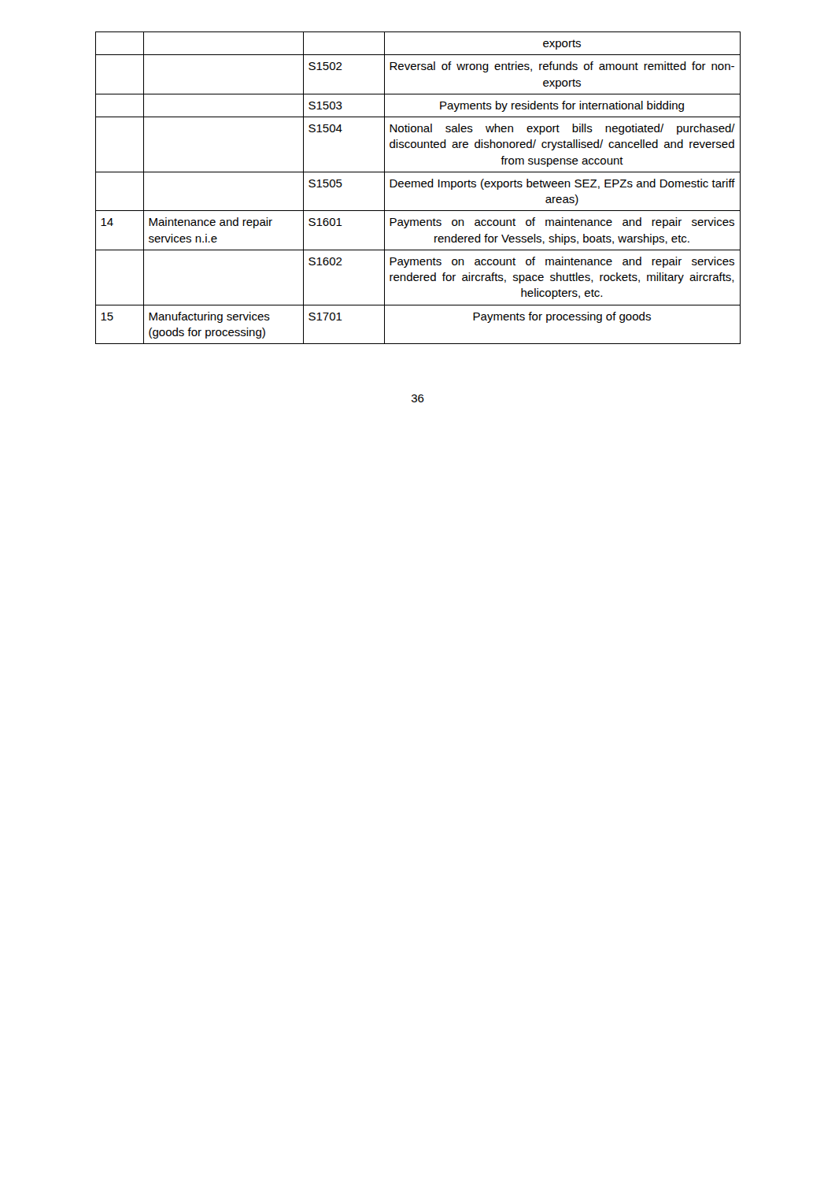| | | | exports |
| | | S1502 | Reversal of wrong entries, refunds of amount remitted for non-exports |
| | | S1503 | Payments by residents for international bidding |
| | | S1504 | Notional sales when export bills negotiated/ purchased/ discounted are dishonored/ crystallised/ cancelled and reversed from suspense account |
| | | S1505 | Deemed Imports (exports between SEZ, EPZs and Domestic tariff areas) |
| 14 | Maintenance and repair services n.i.e | S1601 | Payments on account of maintenance and repair services rendered for Vessels, ships, boats, warships, etc. |
| | | S1602 | Payments on account of maintenance and repair services rendered for aircrafts, space shuttles, rockets, military aircrafts, helicopters, etc. |
| 15 | Manufacturing services (goods for processing) | S1701 | Payments for processing of goods |
36